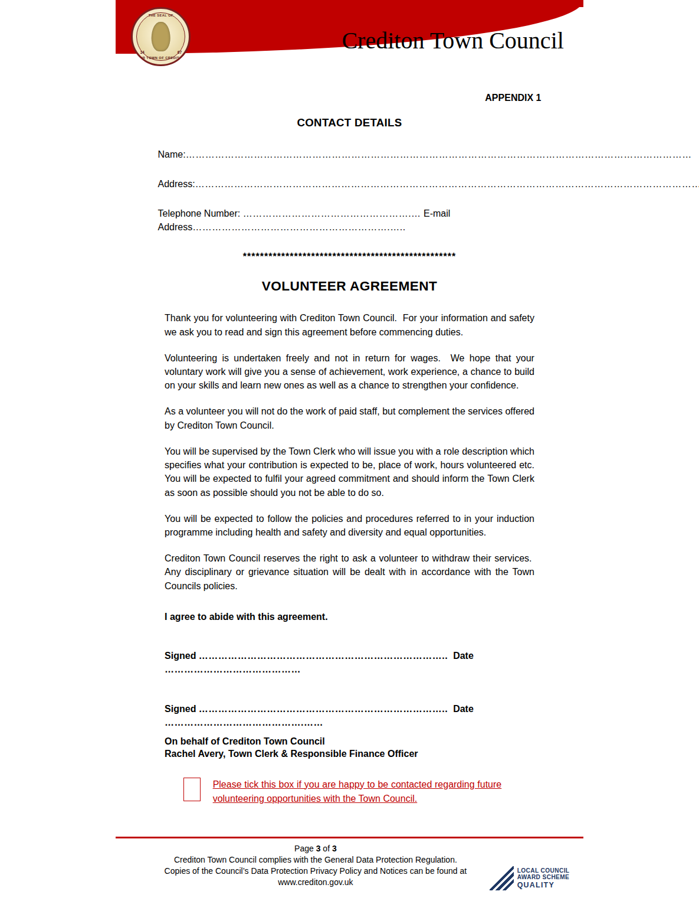THE SEAL OF
14
67
OUR TOWN OF CREDITON
Crediton Town Council
APPENDIX 1
CONTACT DETAILS
Name:…………………………………………………………………………………………………………………………………………
Address:……………………………………………………………………………………………………………………………………………
Telephone Number: …………………………………………….… E-mail Address…………………………………………………….…..
**************************************************
VOLUNTEER AGREEMENT
Thank you for volunteering with Crediton Town Council. For your information and safety we ask you to read and sign this agreement before commencing duties.
Volunteering is undertaken freely and not in return for wages. We hope that your voluntary work will give you a sense of achievement, work experience, a chance to build on your skills and learn new ones as well as a chance to strengthen your confidence.
As a volunteer you will not do the work of paid staff, but complement the services offered by Crediton Town Council.
You will be supervised by the Town Clerk who will issue you with a role description which specifies what your contribution is expected to be, place of work, hours volunteered etc. You will be expected to fulfil your agreed commitment and should inform the Town Clerk as soon as possible should you not be able to do so.
You will be expected to follow the policies and procedures referred to in your induction programme including health and safety and diversity and equal opportunities.
Crediton Town Council reserves the right to ask a volunteer to withdraw their services. Any disciplinary or grievance situation will be dealt with in accordance with the Town Councils policies.
I agree to abide with this agreement.
Signed ………………………………………………………………….. Date ……………………………………
Signed ………………………………………………………………….. Date …………………………………….……
On behalf of Crediton Town Council
Rachel Avery, Town Clerk & Responsible Finance Officer
Please tick this box if you are happy to be contacted regarding future volunteering opportunities with the Town Council.
Page 3 of 3
Crediton Town Council complies with the General Data Protection Regulation.
Copies of the Council’s Data Protection Privacy Policy and Notices can be found at www.crediton.gov.uk
LOCAL COUNCIL
AWARD SCHEME
QUALITY